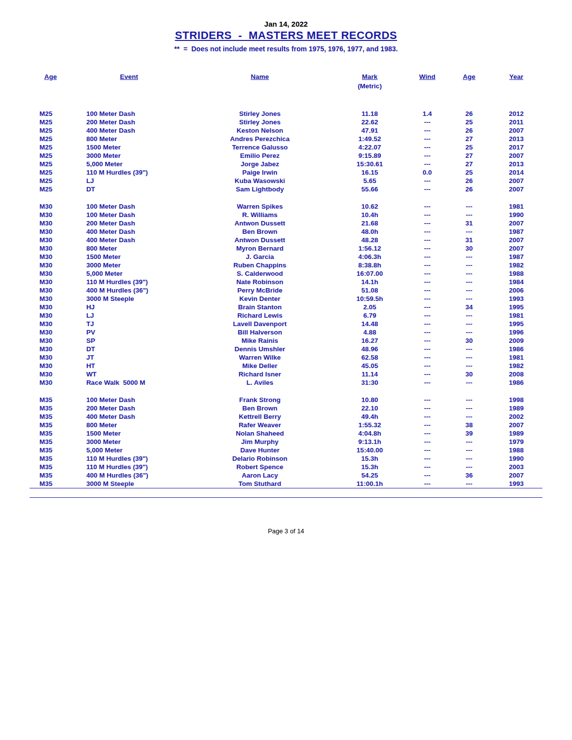Jan 14, 2022
STRIDERS - MASTERS MEET RECORDS
** = Does not include meet results from 1975, 1976, 1977, and 1983.
| Age | Event | Name | Mark | Wind | Age | Year |
| --- | --- | --- | --- | --- | --- | --- |
| | | | (Metric) | | | |
| M25 | 100 Meter Dash | Stirley Jones | 11.18 | 1.4 | 26 | 2012 |
| M25 | 200 Meter Dash | Stirley Jones | 22.62 | --- | 25 | 2011 |
| M25 | 400 Meter Dash | Keston Nelson | 47.91 | --- | 26 | 2007 |
| M25 | 800 Meter | Andres Perezchica | 1:49.52 | --- | 27 | 2013 |
| M25 | 1500 Meter | Terrence Galusso | 4:22.07 | --- | 25 | 2017 |
| M25 | 3000 Meter | Emilio Perez | 9:15.89 | --- | 27 | 2007 |
| M25 | 5,000 Meter | Jorge Jabez | 15:30.61 | --- | 27 | 2013 |
| M25 | 110 M Hurdles (39") | Paige Irwin | 16.15 | 0.0 | 25 | 2014 |
| M25 | LJ | Kuba Wasowski | 5.65 | --- | 26 | 2007 |
| M25 | DT | Sam Lightbody | 55.66 | --- | 26 | 2007 |
| M30 | 100 Meter Dash | Warren Spikes | 10.62 | --- | --- | 1981 |
| M30 | 100 Meter Dash | R. Williams | 10.4h | --- | --- | 1990 |
| M30 | 200 Meter Dash | Antwon Dussett | 21.68 | --- | 31 | 2007 |
| M30 | 400 Meter Dash | Ben Brown | 48.0h | --- | --- | 1987 |
| M30 | 400 Meter Dash | Antwon Dussett | 48.28 | --- | 31 | 2007 |
| M30 | 800 Meter | Myron Bernard | 1:56.12 | --- | 30 | 2007 |
| M30 | 1500 Meter | J. Garcia | 4:06.3h | --- | --- | 1987 |
| M30 | 3000 Meter | Ruben Chappins | 8:38.8h | --- | --- | 1982 |
| M30 | 5,000 Meter | S. Calderwood | 16:07.00 | --- | --- | 1988 |
| M30 | 110 M Hurdles (39") | Nate Robinson | 14.1h | --- | --- | 1984 |
| M30 | 400 M Hurdles (36") | Perry McBride | 51.08 | --- | --- | 2006 |
| M30 | 3000 M Steeple | Kevin Denter | 10:59.5h | --- | --- | 1993 |
| M30 | HJ | Brain Stanton | 2.05 | --- | 34 | 1995 |
| M30 | LJ | Richard Lewis | 6.79 | --- | --- | 1981 |
| M30 | TJ | Lavell Davenport | 14.48 | --- | --- | 1995 |
| M30 | PV | Bill Halverson | 4.88 | --- | --- | 1996 |
| M30 | SP | Mike Rainis | 16.27 | --- | 30 | 2009 |
| M30 | DT | Dennis Umshler | 48.96 | --- | --- | 1986 |
| M30 | JT | Warren Wilke | 62.58 | --- | --- | 1981 |
| M30 | HT | Mike Deller | 45.05 | --- | --- | 1982 |
| M30 | WT | Richard Isner | 11.14 | --- | 30 | 2008 |
| M30 | Race Walk 5000 M | L. Aviles | 31:30 | --- | --- | 1986 |
| M35 | 100 Meter Dash | Frank Strong | 10.80 | --- | --- | 1998 |
| M35 | 200 Meter Dash | Ben Brown | 22.10 | --- | --- | 1989 |
| M35 | 400 Meter Dash | Kettrell Berry | 49.4h | --- | --- | 2002 |
| M35 | 800 Meter | Rafer Weaver | 1:55.32 | --- | 38 | 2007 |
| M35 | 1500 Meter | Nolan Shaheed | 4:04.8h | --- | 39 | 1989 |
| M35 | 3000 Meter | Jim Murphy | 9:13.1h | --- | --- | 1979 |
| M35 | 5,000 Meter | Dave Hunter | 15:40.00 | --- | --- | 1988 |
| M35 | 110 M Hurdles (39") | Delario Robinson | 15.3h | --- | --- | 1990 |
| M35 | 110 M Hurdles (39") | Robert Spence | 15.3h | --- | --- | 2003 |
| M35 | 400 M Hurdles (36") | Aaron Lacy | 54.25 | --- | 36 | 2007 |
| M35 | 3000 M Steeple | Tom Stuthard | 11:00.1h | --- | --- | 1993 |
Page 3 of 14